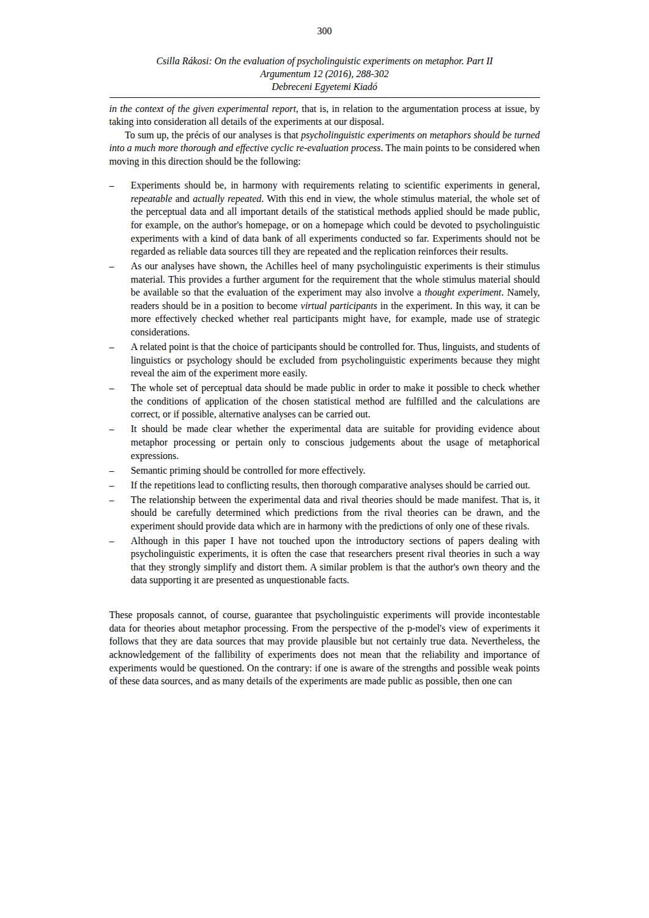300
Csilla Rákosi: On the evaluation of psycholinguistic experiments on metaphor. Part II
Argumentum 12 (2016), 288-302
Debreceni Egyetemi Kiadó
in the context of the given experimental report, that is, in relation to the argumentation process at issue, by taking into consideration all details of the experiments at our disposal.
To sum up, the précis of our analyses is that psycholinguistic experiments on metaphors should be turned into a much more thorough and effective cyclic re-evaluation process. The main points to be considered when moving in this direction should be the following:
Experiments should be, in harmony with requirements relating to scientific experiments in general, repeatable and actually repeated. With this end in view, the whole stimulus material, the whole set of the perceptual data and all important details of the statistical methods applied should be made public, for example, on the author's homepage, or on a homepage which could be devoted to psycholinguistic experiments with a kind of data bank of all experiments conducted so far. Experiments should not be regarded as reliable data sources till they are repeated and the replication reinforces their results.
As our analyses have shown, the Achilles heel of many psycholinguistic experiments is their stimulus material. This provides a further argument for the requirement that the whole stimulus material should be available so that the evaluation of the experiment may also involve a thought experiment. Namely, readers should be in a position to become virtual participants in the experiment. In this way, it can be more effectively checked whether real participants might have, for example, made use of strategic considerations.
A related point is that the choice of participants should be controlled for. Thus, linguists, and students of linguistics or psychology should be excluded from psycholinguistic experiments because they might reveal the aim of the experiment more easily.
The whole set of perceptual data should be made public in order to make it possible to check whether the conditions of application of the chosen statistical method are fulfilled and the calculations are correct, or if possible, alternative analyses can be carried out.
It should be made clear whether the experimental data are suitable for providing evidence about metaphor processing or pertain only to conscious judgements about the usage of metaphorical expressions.
Semantic priming should be controlled for more effectively.
If the repetitions lead to conflicting results, then thorough comparative analyses should be carried out.
The relationship between the experimental data and rival theories should be made manifest. That is, it should be carefully determined which predictions from the rival theories can be drawn, and the experiment should provide data which are in harmony with the predictions of only one of these rivals.
Although in this paper I have not touched upon the introductory sections of papers dealing with psycholinguistic experiments, it is often the case that researchers present rival theories in such a way that they strongly simplify and distort them. A similar problem is that the author's own theory and the data supporting it are presented as unquestionable facts.
These proposals cannot, of course, guarantee that psycholinguistic experiments will provide incontestable data for theories about metaphor processing. From the perspective of the p-model's view of experiments it follows that they are data sources that may provide plausible but not certainly true data. Nevertheless, the acknowledgement of the fallibility of experiments does not mean that the reliability and importance of experiments would be questioned. On the contrary: if one is aware of the strengths and possible weak points of these data sources, and as many details of the experiments are made public as possible, then one can